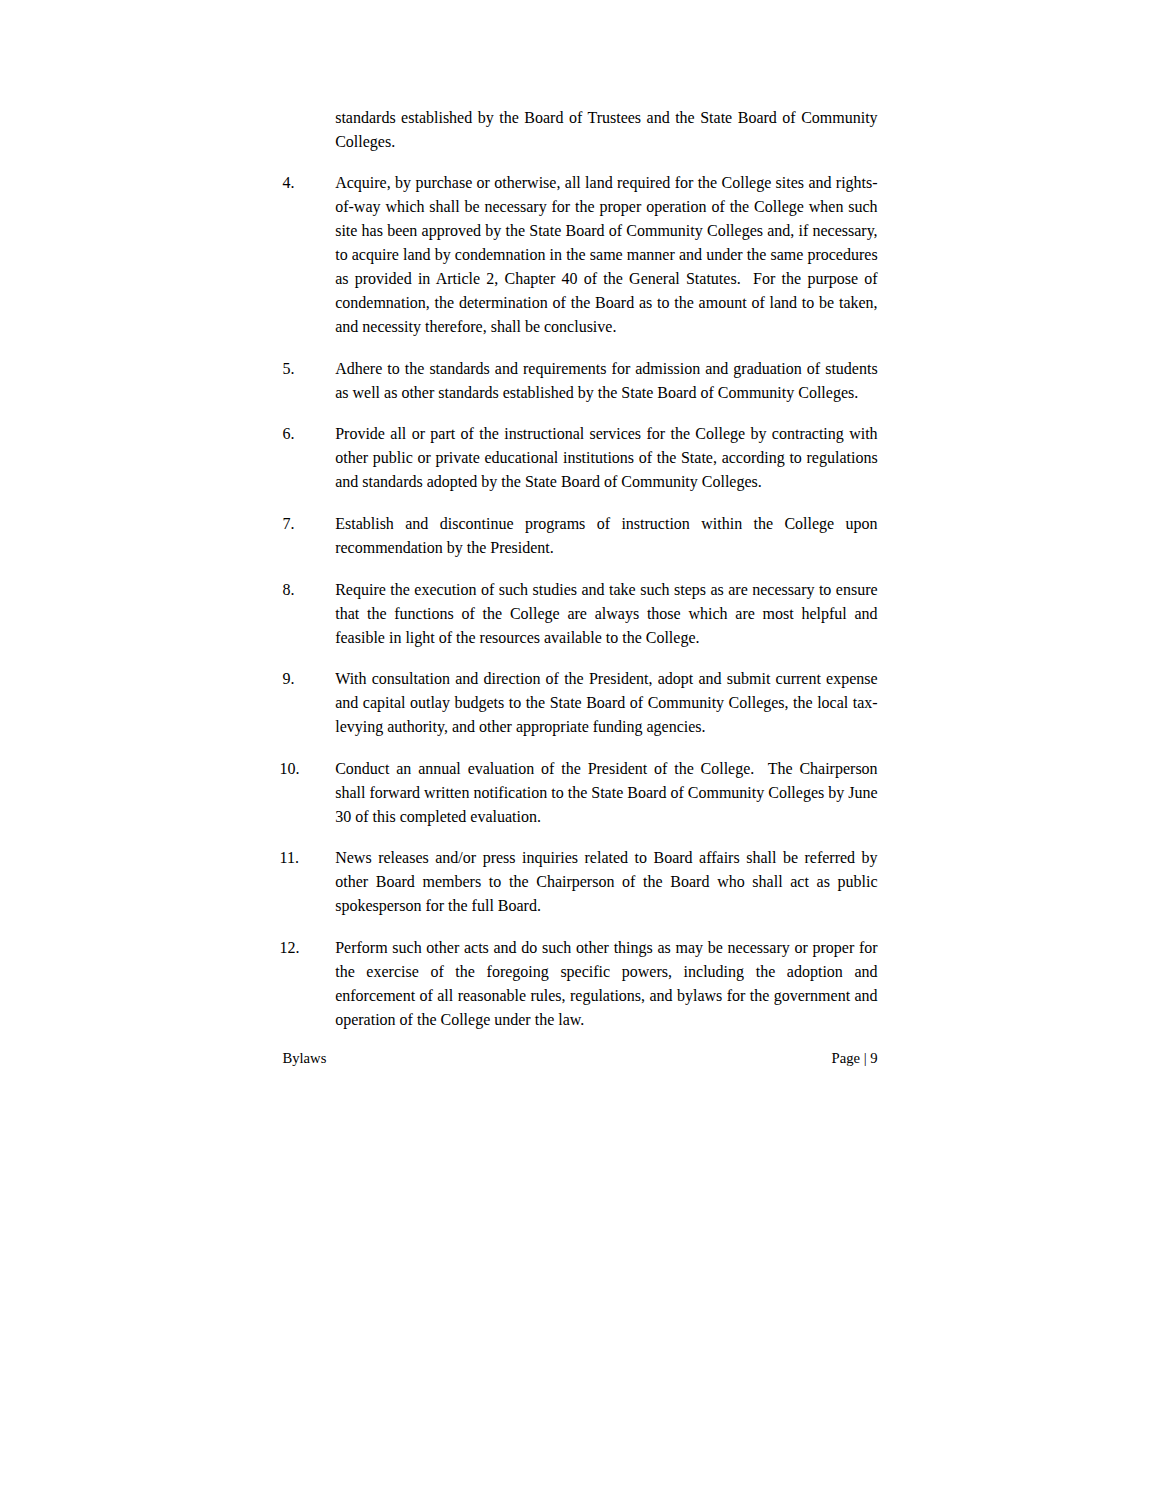standards established by the Board of Trustees and the State Board of Community Colleges.
4. Acquire, by purchase or otherwise, all land required for the College sites and rights-of-way which shall be necessary for the proper operation of the College when such site has been approved by the State Board of Community Colleges and, if necessary, to acquire land by condemnation in the same manner and under the same procedures as provided in Article 2, Chapter 40 of the General Statutes. For the purpose of condemnation, the determination of the Board as to the amount of land to be taken, and necessity therefore, shall be conclusive.
5. Adhere to the standards and requirements for admission and graduation of students as well as other standards established by the State Board of Community Colleges.
6. Provide all or part of the instructional services for the College by contracting with other public or private educational institutions of the State, according to regulations and standards adopted by the State Board of Community Colleges.
7. Establish and discontinue programs of instruction within the College upon recommendation by the President.
8. Require the execution of such studies and take such steps as are necessary to ensure that the functions of the College are always those which are most helpful and feasible in light of the resources available to the College.
9. With consultation and direction of the President, adopt and submit current expense and capital outlay budgets to the State Board of Community Colleges, the local tax-levying authority, and other appropriate funding agencies.
10. Conduct an annual evaluation of the President of the College. The Chairperson shall forward written notification to the State Board of Community Colleges by June 30 of this completed evaluation.
11. News releases and/or press inquiries related to Board affairs shall be referred by other Board members to the Chairperson of the Board who shall act as public spokesperson for the full Board.
12. Perform such other acts and do such other things as may be necessary or proper for the exercise of the foregoing specific powers, including the adoption and enforcement of all reasonable rules, regulations, and bylaws for the government and operation of the College under the law.
Bylaws Page | 9